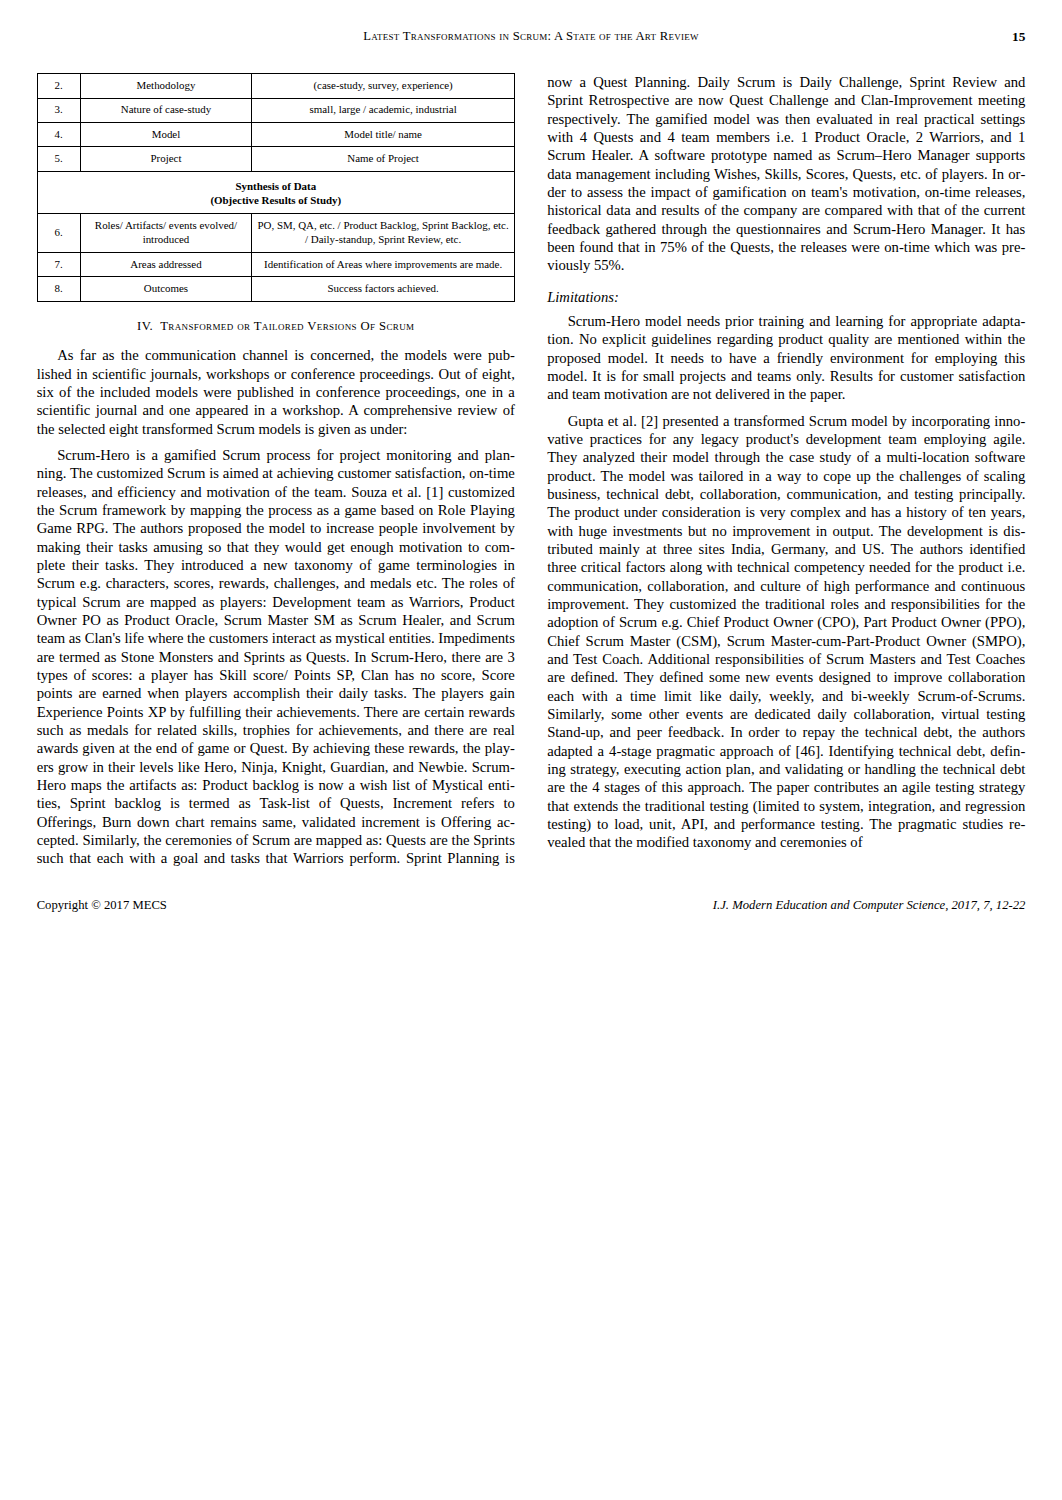Latest Transformations in Scrum: A State of the Art Review 15
| 2. | Methodology | (case-study, survey, experience) |
| 3. | Nature of case-study | small, large / academic, industrial |
| 4. | Model | Model title/ name |
| 5. | Project | Name of Project |
| Synthesis of Data (Objective Results of Study) |
| 6. | Roles/ Artifacts/ events evolved/ introduced | PO, SM, QA, etc. / Product Backlog, Sprint Backlog, etc. / Daily-standup, Sprint Review, etc. |
| 7. | Areas addressed | Identification of Areas where improvements are made. |
| 8. | Outcomes | Success factors achieved. |
IV. Transformed or Tailored Versions Of Scrum
As far as the communication channel is concerned, the models were published in scientific journals, workshops or conference proceedings. Out of eight, six of the included models were published in conference proceedings, one in a scientific journal and one appeared in a workshop. A comprehensive review of the selected eight transformed Scrum models is given as under:
Scrum-Hero is a gamified Scrum process for project monitoring and planning. The customized Scrum is aimed at achieving customer satisfaction, on-time releases, and efficiency and motivation of the team. Souza et al. [1] customized the Scrum framework by mapping the process as a game based on Role Playing Game RPG. The authors proposed the model to increase people involvement by making their tasks amusing so that they would get enough motivation to complete their tasks. They introduced a new taxonomy of game terminologies in Scrum e.g. characters, scores, rewards, challenges, and medals etc. The roles of typical Scrum are mapped as players: Development team as Warriors, Product Owner PO as Product Oracle, Scrum Master SM as Scrum Healer, and Scrum team as Clan's life where the customers interact as mystical entities. Impediments are termed as Stone Monsters and Sprints as Quests. In Scrum-Hero, there are 3 types of scores: a player has Skill score/ Points SP, Clan has no score, Score points are earned when players accomplish their daily tasks. The players gain Experience Points XP by fulfilling their achievements. There are certain rewards such as medals for related skills, trophies for achievements, and there are real awards given at the end of game or Quest. By achieving these rewards, the players grow in their levels like Hero, Ninja, Knight, Guardian, and Newbie. Scrum-Hero maps the artifacts as: Product backlog is now a wish list of Mystical entities, Sprint backlog is termed as Task-list of Quests, Increment refers to Offerings, Burn down chart remains same, validated increment is Offering accepted. Similarly, the ceremonies of Scrum are mapped as: Quests are the Sprints such that each with a goal and tasks that Warriors perform. Sprint Planning is now a Quest Planning. Daily Scrum is Daily Challenge, Sprint Review and Sprint Retrospective are now Quest Challenge and Clan-Improvement meeting respectively. The gamified model was then evaluated in real practical settings with 4 Quests and 4 team members i.e. 1 Product Oracle, 2 Warriors, and 1 Scrum Healer. A software prototype named as Scrum–Hero Manager supports data management including Wishes, Skills, Scores, Quests, etc. of players. In order to assess the impact of gamification on team's motivation, on-time releases, historical data and results of the company are compared with that of the current feedback gathered through the questionnaires and Scrum-Hero Manager. It has been found that in 75% of the Quests, the releases were on-time which was previously 55%.
Limitations:
Scrum-Hero model needs prior training and learning for appropriate adaptation. No explicit guidelines regarding product quality are mentioned within the proposed model. It needs to have a friendly environment for employing this model. It is for small projects and teams only. Results for customer satisfaction and team motivation are not delivered in the paper.
Gupta et al. [2] presented a transformed Scrum model by incorporating innovative practices for any legacy product's development team employing agile. They analyzed their model through the case study of a multi-location software product. The model was tailored in a way to cope up the challenges of scaling business, technical debt, collaboration, communication, and testing principally. The product under consideration is very complex and has a history of ten years, with huge investments but no improvement in output. The development is distributed mainly at three sites India, Germany, and US. The authors identified three critical factors along with technical competency needed for the product i.e. communication, collaboration, and culture of high performance and continuous improvement. They customized the traditional roles and responsibilities for the adoption of Scrum e.g. Chief Product Owner (CPO), Part Product Owner (PPO), Chief Scrum Master (CSM), Scrum Master-cum-Part-Product Owner (SMPO), and Test Coach. Additional responsibilities of Scrum Masters and Test Coaches are defined. They defined some new events designed to improve collaboration each with a time limit like daily, weekly, and bi-weekly Scrum-of-Scrums. Similarly, some other events are dedicated daily collaboration, virtual testing Stand-up, and peer feedback. In order to repay the technical debt, the authors adapted a 4-stage pragmatic approach of [46]. Identifying technical debt, defining strategy, executing action plan, and validating or handling the technical debt are the 4 stages of this approach. The paper contributes an agile testing strategy that extends the traditional testing (limited to system, integration, and regression testing) to load, unit, API, and performance testing. The pragmatic studies revealed that the modified taxonomy and ceremonies of
Copyright © 2017 MECS I.J. Modern Education and Computer Science, 2017, 7, 12-22